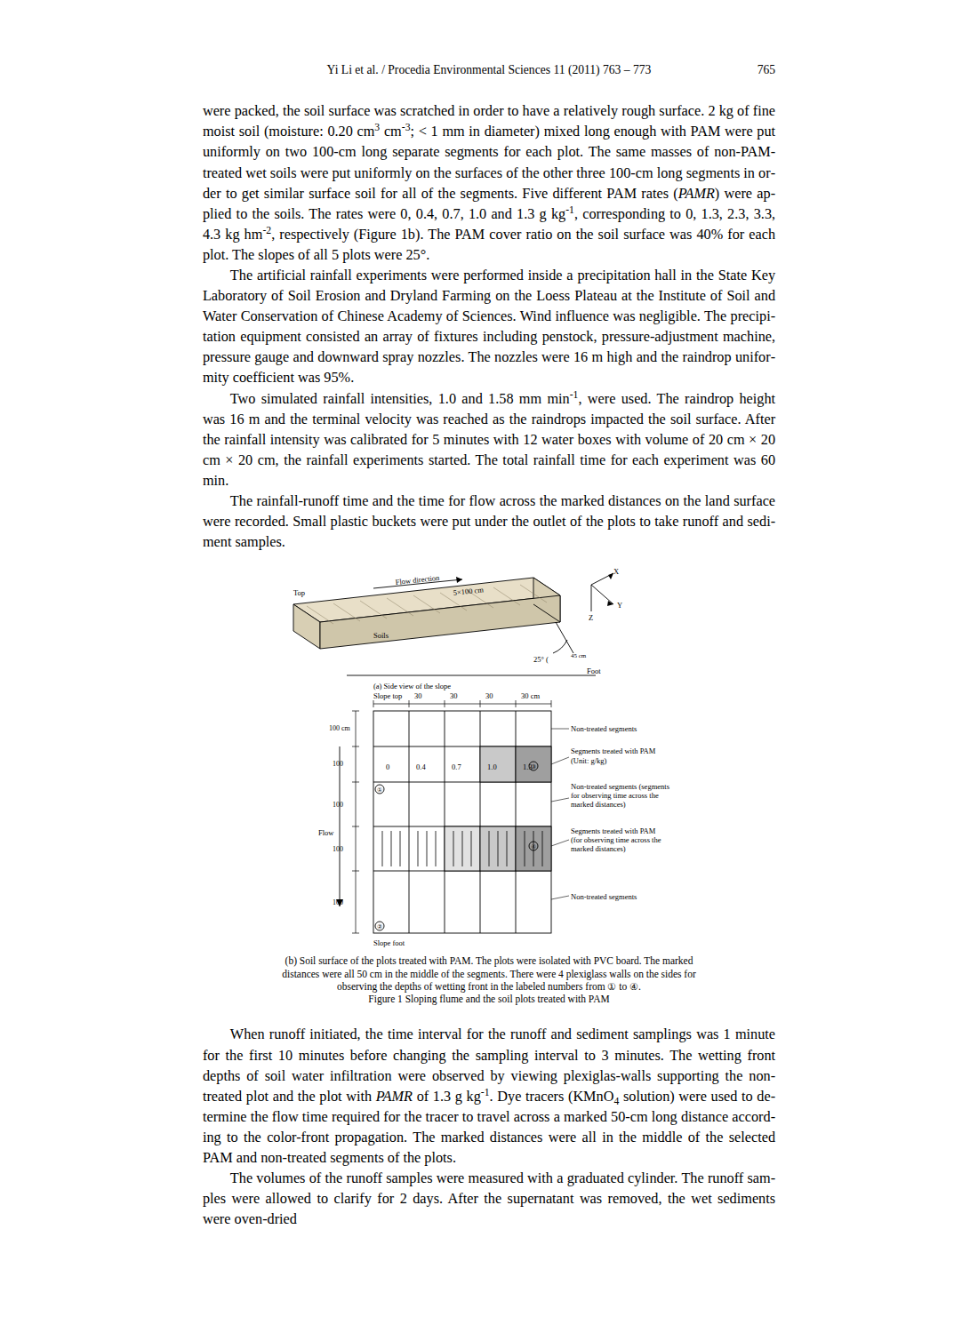Yi Li et al. / Procedia Environmental Sciences 11 (2011) 763 – 773 765
were packed, the soil surface was scratched in order to have a relatively rough surface. 2 kg of fine moist soil (moisture: 0.20 cm3 cm-3; < 1 mm in diameter) mixed long enough with PAM were put uniformly on two 100-cm long separate segments for each plot. The same masses of non-PAM-treated wet soils were put uniformly on the surfaces of the other three 100-cm long segments in order to get similar surface soil for all of the segments. Five different PAM rates (PAMR) were applied to the soils. The rates were 0, 0.4, 0.7, 1.0 and 1.3 g kg-1, corresponding to 0, 1.3, 2.3, 3.3, 4.3 kg hm-2, respectively (Figure 1b). The PAM cover ratio on the soil surface was 40% for each plot. The slopes of all 5 plots were 25°.
The artificial rainfall experiments were performed inside a precipitation hall in the State Key Laboratory of Soil Erosion and Dryland Farming on the Loess Plateau at the Institute of Soil and Water Conservation of Chinese Academy of Sciences. Wind influence was negligible. The precipitation equipment consisted an array of fixtures including penstock, pressure-adjustment machine, pressure gauge and downward spray nozzles. The nozzles were 16 m high and the raindrop uniformity coefficient was 95%.
Two simulated rainfall intensities, 1.0 and 1.58 mm min-1, were used. The raindrop height was 16 m and the terminal velocity was reached as the raindrops impacted the soil surface. After the rainfall intensity was calibrated for 5 minutes with 12 water boxes with volume of 20 cm × 20 cm × 20 cm, the rainfall experiments started. The total rainfall time for each experiment was 60 min.
The rainfall-runoff time and the time for flow across the marked distances on the land surface were recorded. Small plastic buckets were put under the outlet of the plots to take runoff and sediment samples.
Top Flow direction X Y Z 5×100 cm Soils 25° ( 45 cm Foot (a) Side view of the slope Slope top 30 30 30 30 cm 100 cm 100 100 100 100 Flow Slope foot 0 0.4 0.7 1.0 1.3 ① ② ③ ④ Non-treated segments Segments treated with PAM (Unit: g/kg) Non-treated segments (segments for observing time across the marked distances) Segments treated with PAM (for observing time across the marked distances) Non-treated segments
(b) Soil surface of the plots treated with PAM. The plots were isolated with PVC board. The marked distances were all 50 cm in the middle of the segments. There were 4 plexiglass walls on the sides for observing the depths of wetting front in the labeled numbers from ① to ④.
Figure 1 Sloping flume and the soil plots treated with PAM
When runoff initiated, the time interval for the runoff and sediment samplings was 1 minute for the first 10 minutes before changing the sampling interval to 3 minutes. The wetting front depths of soil water infiltration were observed by viewing plexiglas-walls supporting the non-treated plot and the plot with PAMR of 1.3 g kg-1. Dye tracers (KMnO4 solution) were used to determine the flow time required for the tracer to travel across a marked 50-cm long distance according to the color-front propagation. The marked distances were all in the middle of the selected PAM and non-treated segments of the plots.
The volumes of the runoff samples were measured with a graduated cylinder. The runoff samples were allowed to clarify for 2 days. After the supernatant was removed, the wet sediments were oven-dried